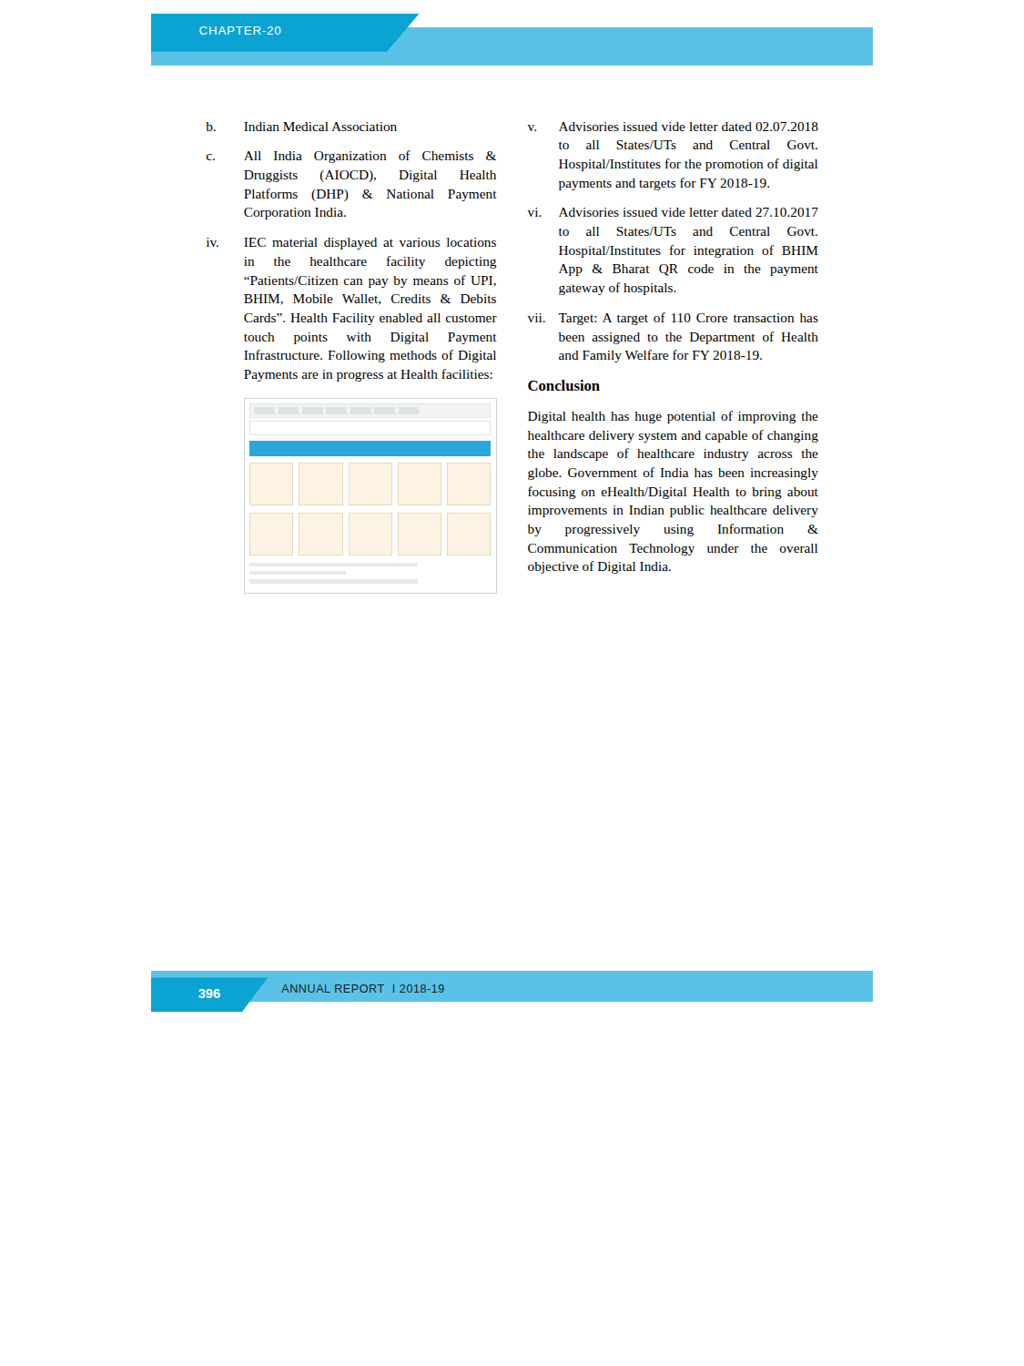CHAPTER-20
b.
Indian Medical Association
c.
All India Organization of Chemists & Druggists (AIOCD), Digital Health Platforms (DHP) & National Payment Corporation India.
iv.
IEC material displayed at various locations in the healthcare facility depicting “Patients/Citizen can pay by means of UPI, BHIM, Mobile Wallet, Credits & Debits Cards”. Health Facility enabled all customer touch points with Digital Payment Infrastructure. Following methods of Digital Payments are in progress at Health facilities:
v.
Advisories issued vide letter dated 02.07.2018 to all States/UTs and Central Govt. Hospital/Institutes for the promotion of digital payments and targets for FY 2018-19.
vi.
Advisories issued vide letter dated 27.10.2017 to all States/UTs and Central Govt. Hospital/Institutes for integration of BHIM App & Bharat QR code in the payment gateway of hospitals.
vii.
Target: A target of 110 Crore transaction has been assigned to the Department of Health and Family Welfare for FY 2018-19.
Conclusion
Digital health has huge potential of improving the healthcare delivery system and capable of changing the landscape of healthcare industry across the globe. Government of India has been increasingly focusing on eHealth/Digital Health to bring about improvements in Indian public healthcare delivery by progressively using Information & Communication Technology under the overall objective of Digital India.
396
ANNUAL REPORT I 2018-19